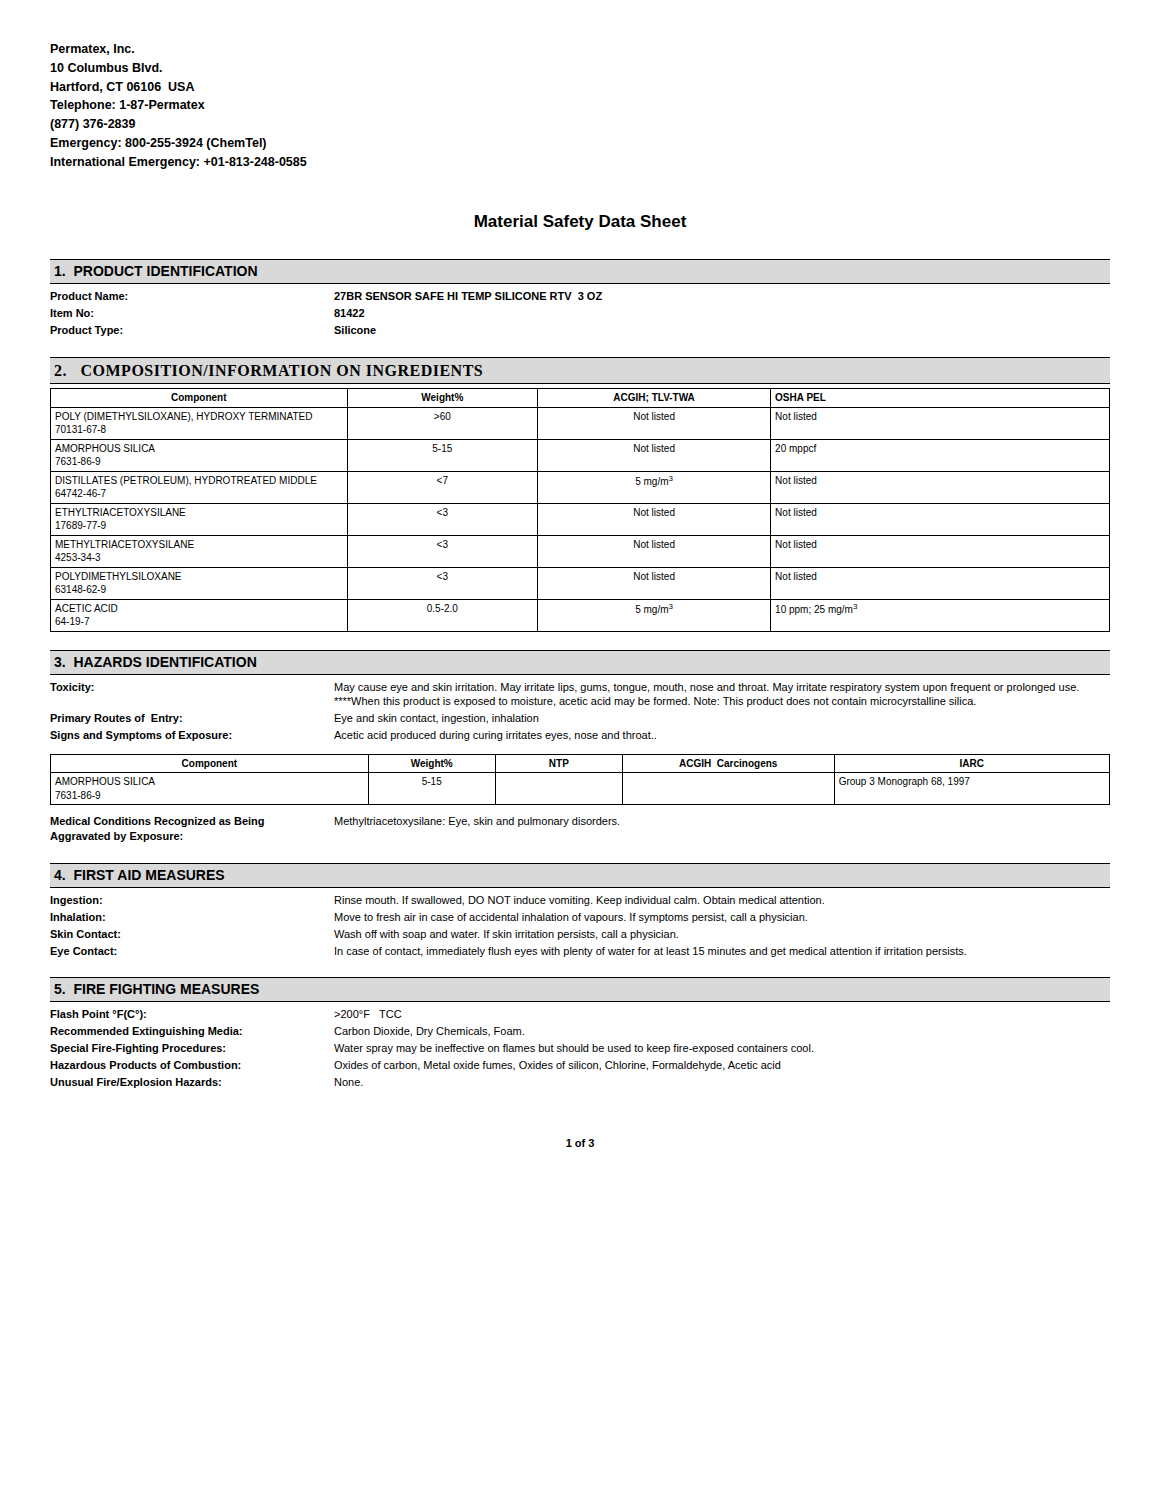Permatex, Inc.
10 Columbus Blvd.
Hartford, CT 06106 USA
Telephone: 1-87-Permatex
(877) 376-2839
Emergency: 800-255-3924 (ChemTel)
International Emergency: +01-813-248-0585
Material Safety Data Sheet
1. PRODUCT IDENTIFICATION
| Product Name: | 27BR SENSOR SAFE HI TEMP SILICONE RTV 3 OZ |
| Item No: | 81422 |
| Product Type: | Silicone |
2. COMPOSITION/INFORMATION ON INGREDIENTS
| Component | Weight% | ACGIH; TLV-TWA | OSHA PEL |
| --- | --- | --- | --- |
| POLY (DIMETHYLSILOXANE), HYDROXY TERMINATED 70131-67-8 | >60 | Not listed | Not listed |
| AMORPHOUS SILICA 7631-86-9 | 5-15 | Not listed | 20 mppcf |
| DISTILLATES (PETROLEUM), HYDROTREATED MIDDLE 64742-46-7 | <7 | 5 mg/m 3 | Not listed |
| ETHYLTRIACETOXYSILANE 17689-77-9 | <3 | Not listed | Not listed |
| METHYLTRIACETOXYSILANE 4253-34-3 | <3 | Not listed | Not listed |
| POLYDIMETHYLSILOXANE 63148-62-9 | <3 | Not listed | Not listed |
| ACETIC ACID 64-19-7 | 0.5-2.0 | 5 mg/m 3 | 10 ppm; 25 mg/m 3 |
3. HAZARDS IDENTIFICATION
| Toxicity: | May cause eye and skin irritation. May irritate lips, gums, tongue, mouth, nose and throat. May irritate respiratory system upon frequent or prolonged use. ****When this product is exposed to moisture, acetic acid may be formed. Note: This product does not contain microcyrstalline silica. |
| Primary Routes of Entry: | Eye and skin contact, ingestion, inhalation |
| Signs and Symptoms of Exposure: | Acetic acid produced during curing irritates eyes, nose and throat.. |
| Component | Weight% | NTP | ACGIH Carcinogens | IARC |
| --- | --- | --- | --- | --- |
| AMORPHOUS SILICA 7631-86-9 | 5-15 | | | Group 3 Monograph 68, 1997 |
| Medical Conditions Recognized as Being Aggravated by Exposure: | Methyltriacetoxysilane: Eye, skin and pulmonary disorders. |
4. FIRST AID MEASURES
| Ingestion: | Rinse mouth. If swallowed, DO NOT induce vomiting. Keep individual calm. Obtain medical attention. |
| Inhalation: | Move to fresh air in case of accidental inhalation of vapours. If symptoms persist, call a physician. |
| Skin Contact: | Wash off with soap and water. If skin irritation persists, call a physician. |
| Eye Contact: | In case of contact, immediately flush eyes with plenty of water for at least 15 minutes and get medical attention if irritation persists. |
5. FIRE FIGHTING MEASURES
| Flash Point °F(C°): | >200°F TCC |
| Recommended Extinguishing Media: | Carbon Dioxide, Dry Chemicals, Foam. |
| Special Fire-Fighting Procedures: | Water spray may be ineffective on flames but should be used to keep fire-exposed containers cool. |
| Hazardous Products of Combustion: | Oxides of carbon, Metal oxide fumes, Oxides of silicon, Chlorine, Formaldehyde, Acetic acid |
| Unusual Fire/Explosion Hazards: | None. |
1 of 3